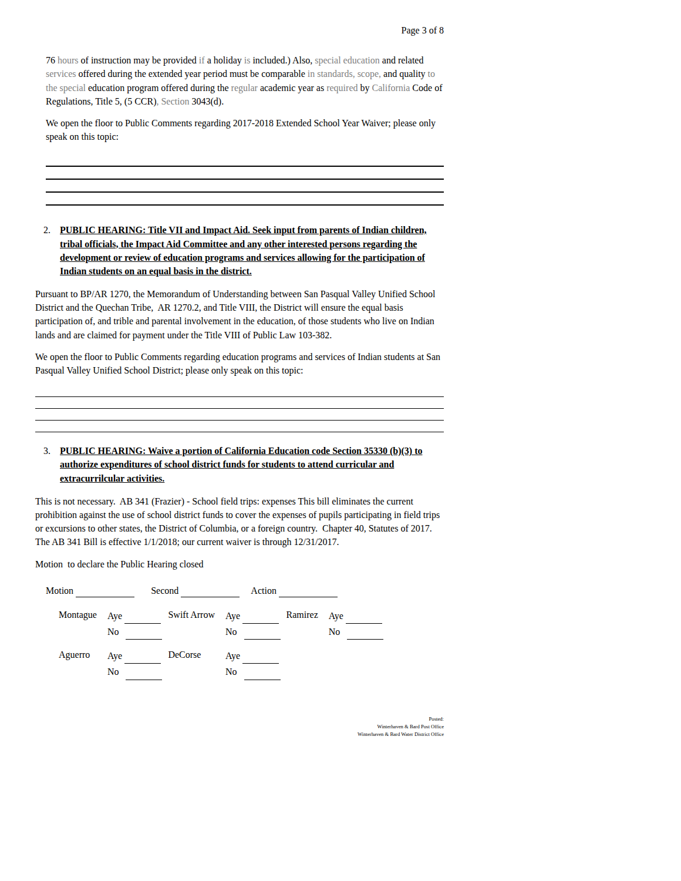Page 3 of 8
76 hours of instruction may be provided if a holiday is included.) Also, special education and related services offered during the extended year period must be comparable in standards, scope, and quality to the special education program offered during the regular academic year as required by California Code of Regulations, Title 5, (5 CCR), Section 3043(d).
We open the floor to Public Comments regarding 2017-2018 Extended School Year Waiver; please only speak on this topic:
PUBLIC HEARING: Title VII and Impact Aid. Seek input from parents of Indian children, tribal officials, the Impact Aid Committee and any other interested persons regarding the development or review of education programs and services allowing for the participation of Indian students on an equal basis in the district.
Pursuant to BP/AR 1270, the Memorandum of Understanding between San Pasqual Valley Unified School District and the Quechan Tribe, AR 1270.2, and Title VIII, the District will ensure the equal basis participation of, and trible and parental involvement in the education, of those students who live on Indian lands and are claimed for payment under the Title VIII of Public Law 103-382.
We open the floor to Public Comments regarding education programs and services of Indian students at San Pasqual Valley Unified School District; please only speak on this topic:
PUBLIC HEARING: Waive a portion of California Education code Section 35330 (b)(3) to authorize expenditures of school district funds for students to attend curricular and extracurrilcular activities.
This is not necessary. AB 341 (Frazier) - School field trips: expenses This bill eliminates the current prohibition against the use of school district funds to cover the expenses of pupils participating in field trips or excursions to other states, the District of Columbia, or a foreign country. Chapter 40, Statutes of 2017. The AB 341 Bill is effective 1/1/2018; our current waiver is through 12/31/2017.
Motion to declare the Public Hearing closed
Motion Second Action
| Montague | Aye No | Swift Arrow | Aye No | Ramirez | Aye No |
| Aguerro | Aye No | DeCorse | Aye No | | |
Posted:
Winterhaven & Bard Post Office
Winterhaven & Bard Water District Office